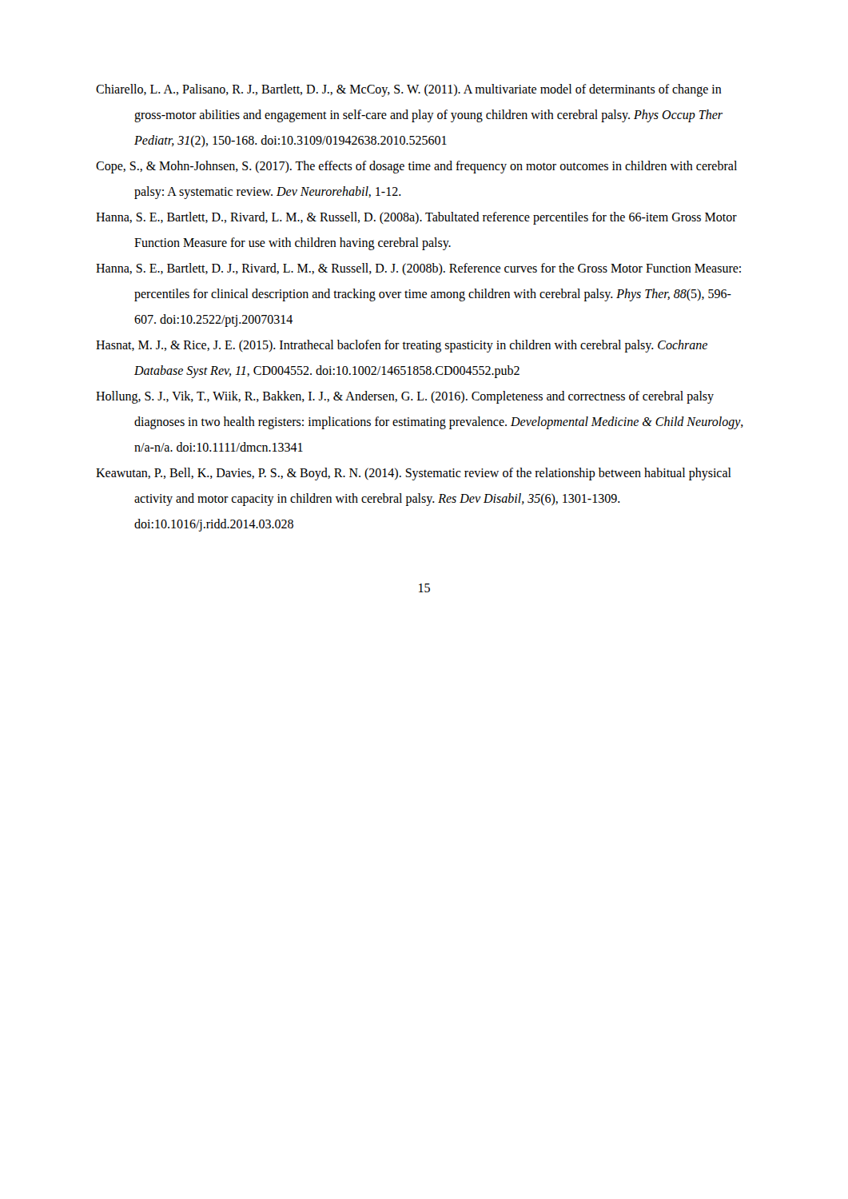Chiarello, L. A., Palisano, R. J., Bartlett, D. J., & McCoy, S. W. (2011). A multivariate model of determinants of change in gross-motor abilities and engagement in self-care and play of young children with cerebral palsy. Phys Occup Ther Pediatr, 31(2), 150-168. doi:10.3109/01942638.2010.525601
Cope, S., & Mohn-Johnsen, S. (2017). The effects of dosage time and frequency on motor outcomes in children with cerebral palsy: A systematic review. Dev Neurorehabil, 1-12.
Hanna, S. E., Bartlett, D., Rivard, L. M., & Russell, D. (2008a). Tabultated reference percentiles for the 66-item Gross Motor Function Measure for use with children having cerebral palsy.
Hanna, S. E., Bartlett, D. J., Rivard, L. M., & Russell, D. J. (2008b). Reference curves for the Gross Motor Function Measure: percentiles for clinical description and tracking over time among children with cerebral palsy. Phys Ther, 88(5), 596-607. doi:10.2522/ptj.20070314
Hasnat, M. J., & Rice, J. E. (2015). Intrathecal baclofen for treating spasticity in children with cerebral palsy. Cochrane Database Syst Rev, 11, CD004552. doi:10.1002/14651858.CD004552.pub2
Hollung, S. J., Vik, T., Wiik, R., Bakken, I. J., & Andersen, G. L. (2016). Completeness and correctness of cerebral palsy diagnoses in two health registers: implications for estimating prevalence. Developmental Medicine & Child Neurology, n/a-n/a. doi:10.1111/dmcn.13341
Keawutan, P., Bell, K., Davies, P. S., & Boyd, R. N. (2014). Systematic review of the relationship between habitual physical activity and motor capacity in children with cerebral palsy. Res Dev Disabil, 35(6), 1301-1309. doi:10.1016/j.ridd.2014.03.028
15